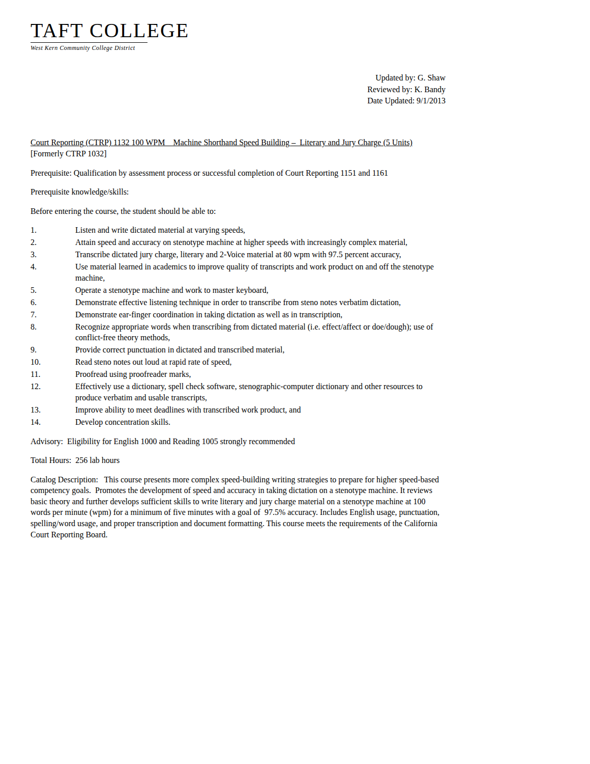TAFT COLLEGE
West Kern Community College District
Updated by: G. Shaw
Reviewed by: K. Bandy
Date Updated: 9/1/2013
Court Reporting (CTRP) 1132 100 WPM Machine Shorthand Speed Building – Literary and Jury Charge (5 Units)
[Formerly CTRP 1032]
Prerequisite: Qualification by assessment process or successful completion of Court Reporting 1151 and 1161
Prerequisite knowledge/skills:
Before entering the course, the student should be able to:
Listen and write dictated material at varying speeds,
Attain speed and accuracy on stenotype machine at higher speeds with increasingly complex material,
Transcribe dictated jury charge, literary and 2-Voice material at 80 wpm with 97.5 percent accuracy,
Use material learned in academics to improve quality of transcripts and work product on and off the stenotype machine,
Operate a stenotype machine and work to master keyboard,
Demonstrate effective listening technique in order to transcribe from steno notes verbatim dictation,
Demonstrate ear-finger coordination in taking dictation as well as in transcription,
Recognize appropriate words when transcribing from dictated material (i.e. effect/affect or doe/dough); use of conflict-free theory methods,
Provide correct punctuation in dictated and transcribed material,
Read steno notes out loud at rapid rate of speed,
Proofread using proofreader marks,
Effectively use a dictionary, spell check software, stenographic-computer dictionary and other resources to produce verbatim and usable transcripts,
Improve ability to meet deadlines with transcribed work product, and
Develop concentration skills.
Advisory: Eligibility for English 1000 and Reading 1005 strongly recommended
Total Hours: 256 lab hours
Catalog Description: This course presents more complex speed-building writing strategies to prepare for higher speed-based competency goals. Promotes the development of speed and accuracy in taking dictation on a stenotype machine. It reviews basic theory and further develops sufficient skills to write literary and jury charge material on a stenotype machine at 100 words per minute (wpm) for a minimum of five minutes with a goal of 97.5% accuracy. Includes English usage, punctuation, spelling/word usage, and proper transcription and document formatting. This course meets the requirements of the California Court Reporting Board.